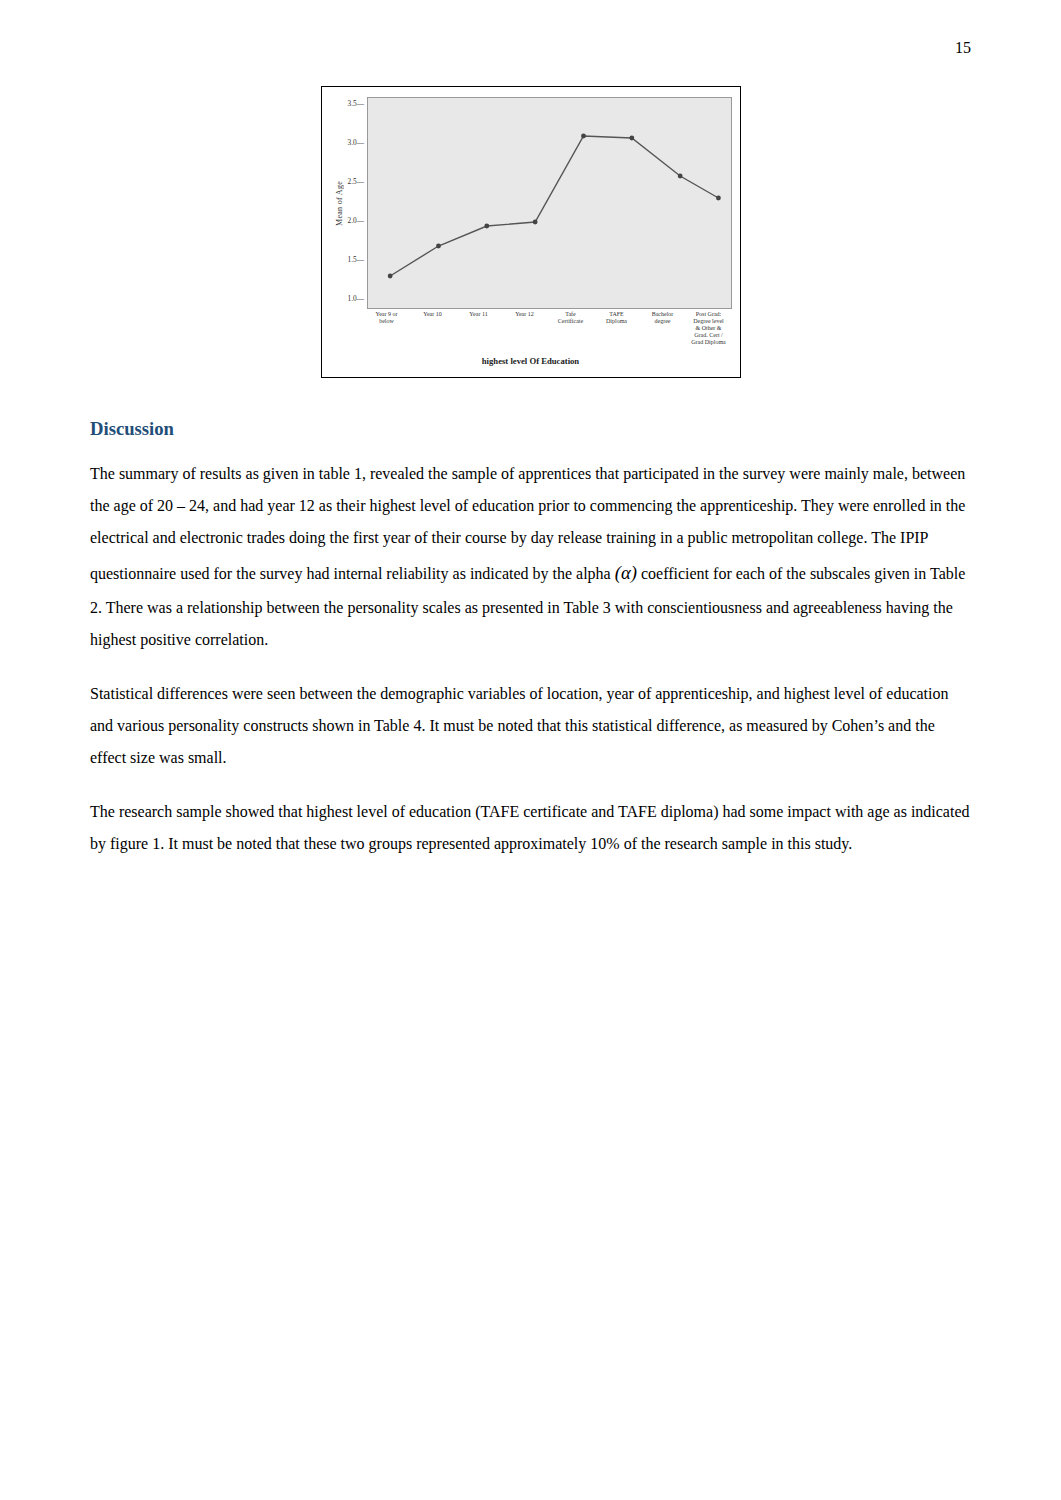15
Mean of Age
3.5— 3.0— 2.5— 2.0— 1.5— 1.0—
Year 9 or
below Year 10 Year 11 Year 12 Tafe
Certificate TAFE
Diploma Bachelor
degree Post Grad:
Degree level
& Other &
Grad. Cert /
Grad Diploma
highest level Of Education
Discussion
The summary of results as given in table 1, revealed the sample of apprentices that participated in the survey were mainly male, between the age of 20 – 24, and had year 12 as their highest level of education prior to commencing the apprenticeship. They were enrolled in the electrical and electronic trades doing the first year of their course by day release training in a public metropolitan college. The IPIP questionnaire used for the survey had internal reliability as indicated by the alpha (α) coefficient for each of the subscales given in Table 2. There was a relationship between the personality scales as presented in Table 3 with conscientiousness and agreeableness having the highest positive correlation.
Statistical differences were seen between the demographic variables of location, year of apprenticeship, and highest level of education and various personality constructs shown in Table 4. It must be noted that this statistical difference, as measured by Cohen’s and the effect size was small.
The research sample showed that highest level of education (TAFE certificate and TAFE diploma) had some impact with age as indicated by figure 1. It must be noted that these two groups represented approximately 10% of the research sample in this study.